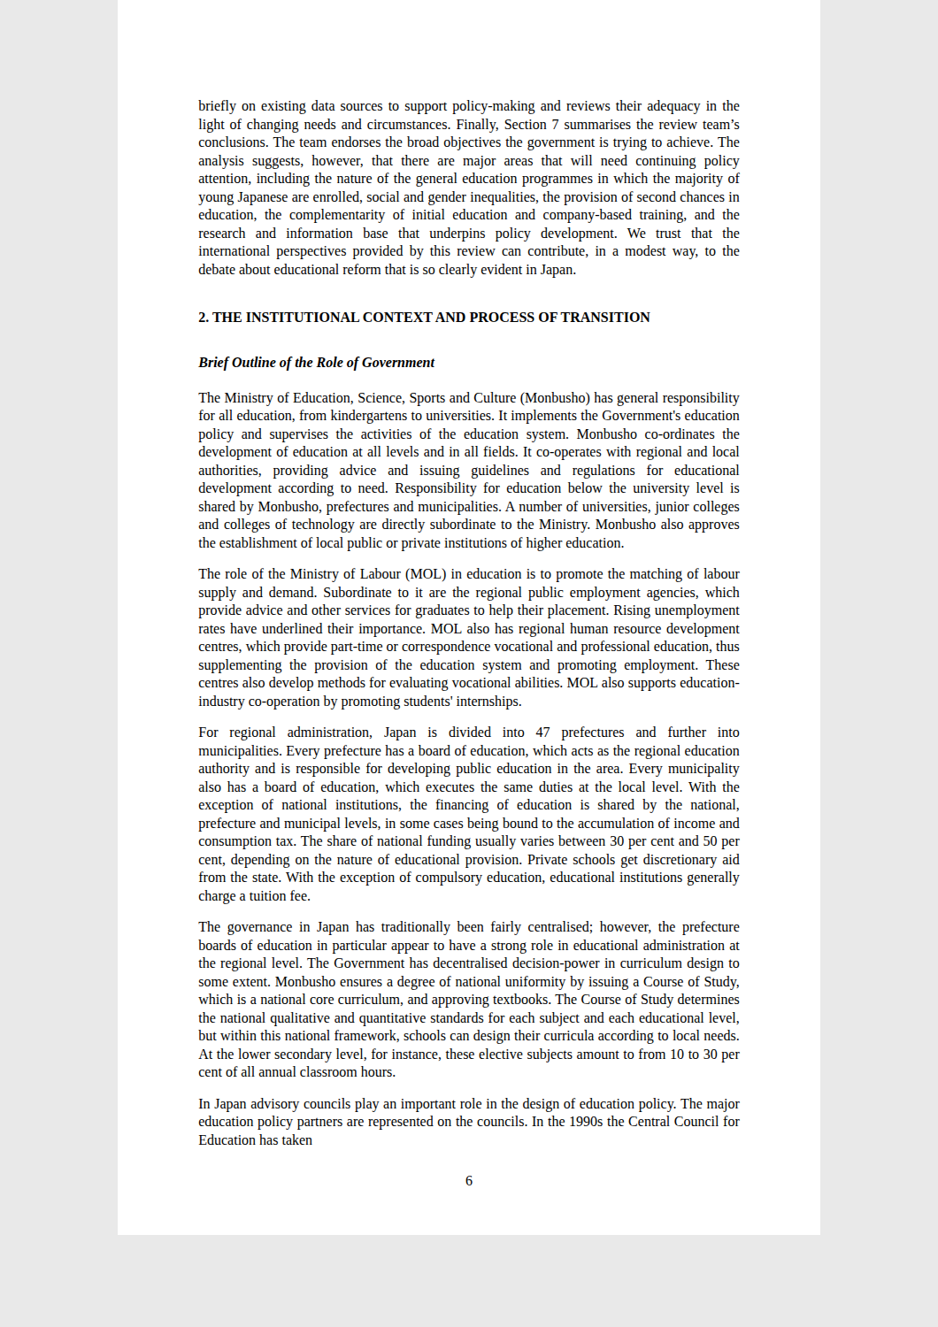briefly on existing data sources to support policy-making and reviews their adequacy in the light of changing needs and circumstances. Finally, Section 7 summarises the review team’s conclusions. The team endorses the broad objectives the government is trying to achieve. The analysis suggests, however, that there are major areas that will need continuing policy attention, including the nature of the general education programmes in which the majority of young Japanese are enrolled, social and gender inequalities, the provision of second chances in education, the complementarity of initial education and company-based training, and the research and information base that underpins policy development. We trust that the international perspectives provided by this review can contribute, in a modest way, to the debate about educational reform that is so clearly evident in Japan.
2. THE INSTITUTIONAL CONTEXT AND PROCESS OF TRANSITION
Brief Outline of the Role of Government
The Ministry of Education, Science, Sports and Culture (Monbusho) has general responsibility for all education, from kindergartens to universities. It implements the Government's education policy and supervises the activities of the education system. Monbusho co-ordinates the development of education at all levels and in all fields. It co-operates with regional and local authorities, providing advice and issuing guidelines and regulations for educational development according to need. Responsibility for education below the university level is shared by Monbusho, prefectures and municipalities. A number of universities, junior colleges and colleges of technology are directly subordinate to the Ministry. Monbusho also approves the establishment of local public or private institutions of higher education.
The role of the Ministry of Labour (MOL) in education is to promote the matching of labour supply and demand. Subordinate to it are the regional public employment agencies, which provide advice and other services for graduates to help their placement. Rising unemployment rates have underlined their importance. MOL also has regional human resource development centres, which provide part-time or correspondence vocational and professional education, thus supplementing the provision of the education system and promoting employment. These centres also develop methods for evaluating vocational abilities. MOL also supports education-industry co-operation by promoting students' internships.
For regional administration, Japan is divided into 47 prefectures and further into municipalities. Every prefecture has a board of education, which acts as the regional education authority and is responsible for developing public education in the area. Every municipality also has a board of education, which executes the same duties at the local level. With the exception of national institutions, the financing of education is shared by the national, prefecture and municipal levels, in some cases being bound to the accumulation of income and consumption tax. The share of national funding usually varies between 30 per cent and 50 per cent, depending on the nature of educational provision. Private schools get discretionary aid from the state. With the exception of compulsory education, educational institutions generally charge a tuition fee.
The governance in Japan has traditionally been fairly centralised; however, the prefecture boards of education in particular appear to have a strong role in educational administration at the regional level. The Government has decentralised decision-power in curriculum design to some extent. Monbusho ensures a degree of national uniformity by issuing a Course of Study, which is a national core curriculum, and approving textbooks. The Course of Study determines the national qualitative and quantitative standards for each subject and each educational level, but within this national framework, schools can design their curricula according to local needs. At the lower secondary level, for instance, these elective subjects amount to from 10 to 30 per cent of all annual classroom hours.
In Japan advisory councils play an important role in the design of education policy. The major education policy partners are represented on the councils. In the 1990s the Central Council for Education has taken
6